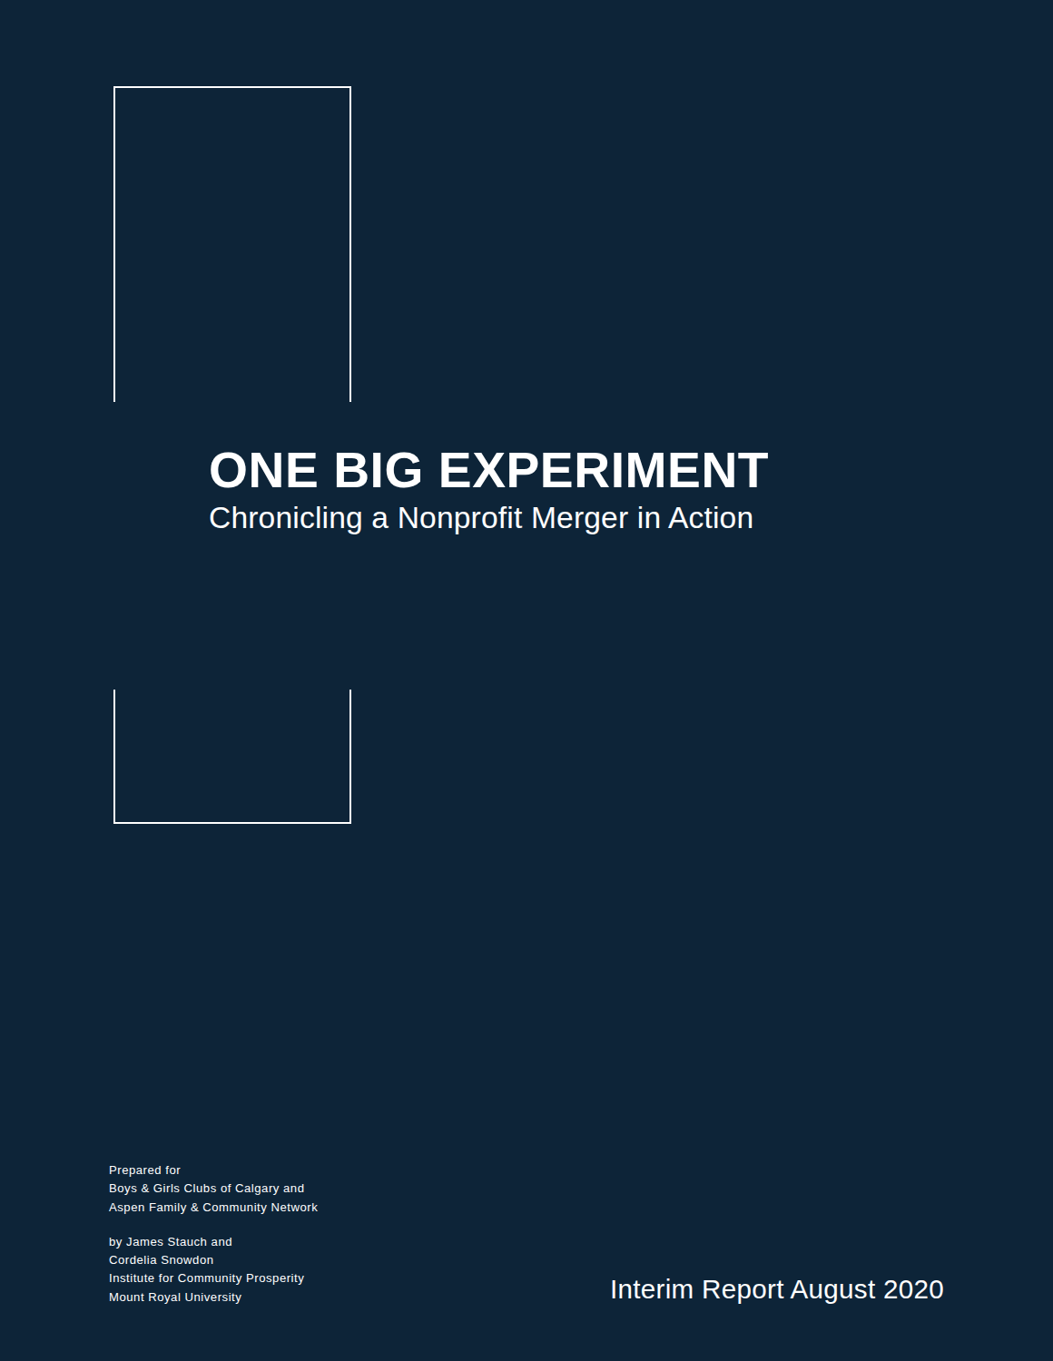One Big Experiment
Chronicling a Nonprofit Merger in Action
Prepared for
Boys & Girls Clubs of Calgary and
Aspen Family & Community Network
by James Stauch and
Cordelia Snowdon
Institute for Community Prosperity
Mount Royal University
Interim Report August 2020